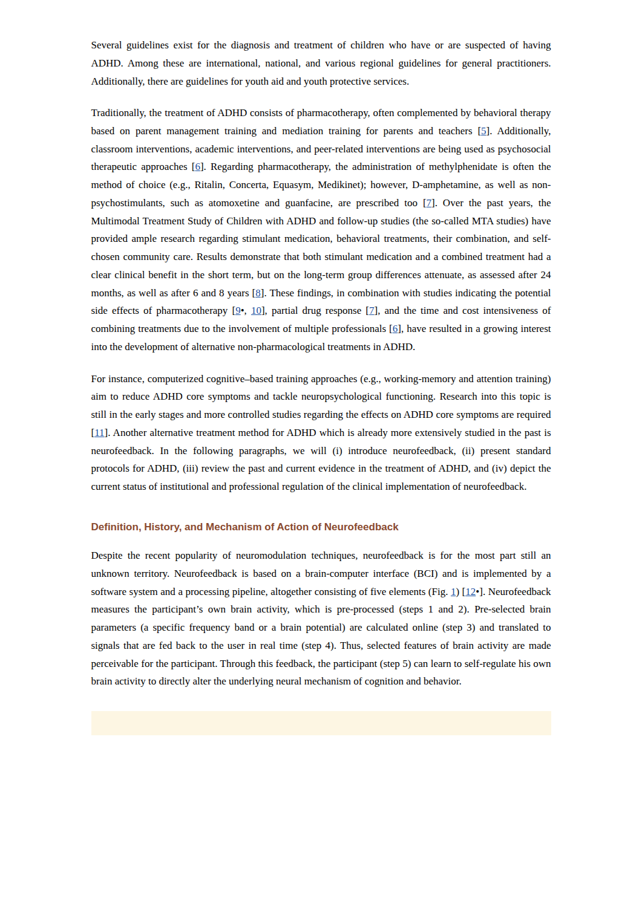Several guidelines exist for the diagnosis and treatment of children who have or are suspected of having ADHD. Among these are international, national, and various regional guidelines for general practitioners. Additionally, there are guidelines for youth aid and youth protective services.
Traditionally, the treatment of ADHD consists of pharmacotherapy, often complemented by behavioral therapy based on parent management training and mediation training for parents and teachers [5]. Additionally, classroom interventions, academic interventions, and peer-related interventions are being used as psychosocial therapeutic approaches [6]. Regarding pharmacotherapy, the administration of methylphenidate is often the method of choice (e.g., Ritalin, Concerta, Equasym, Medikinet); however, D-amphetamine, as well as non-psychostimulants, such as atomoxetine and guanfacine, are prescribed too [7]. Over the past years, the Multimodal Treatment Study of Children with ADHD and follow-up studies (the so-called MTA studies) have provided ample research regarding stimulant medication, behavioral treatments, their combination, and self-chosen community care. Results demonstrate that both stimulant medication and a combined treatment had a clear clinical benefit in the short term, but on the long-term group differences attenuate, as assessed after 24 months, as well as after 6 and 8 years [8]. These findings, in combination with studies indicating the potential side effects of pharmacotherapy [9•, 10], partial drug response [7], and the time and cost intensiveness of combining treatments due to the involvement of multiple professionals [6], have resulted in a growing interest into the development of alternative non-pharmacological treatments in ADHD.
For instance, computerized cognitive–based training approaches (e.g., working-memory and attention training) aim to reduce ADHD core symptoms and tackle neuropsychological functioning. Research into this topic is still in the early stages and more controlled studies regarding the effects on ADHD core symptoms are required [11]. Another alternative treatment method for ADHD which is already more extensively studied in the past is neurofeedback. In the following paragraphs, we will (i) introduce neurofeedback, (ii) present standard protocols for ADHD, (iii) review the past and current evidence in the treatment of ADHD, and (iv) depict the current status of institutional and professional regulation of the clinical implementation of neurofeedback.
Definition, History, and Mechanism of Action of Neurofeedback
Despite the recent popularity of neuromodulation techniques, neurofeedback is for the most part still an unknown territory. Neurofeedback is based on a brain-computer interface (BCI) and is implemented by a software system and a processing pipeline, altogether consisting of five elements (Fig. 1) [12•]. Neurofeedback measures the participant’s own brain activity, which is pre-processed (steps 1 and 2). Pre-selected brain parameters (a specific frequency band or a brain potential) are calculated online (step 3) and translated to signals that are fed back to the user in real time (step 4). Thus, selected features of brain activity are made perceivable for the participant. Through this feedback, the participant (step 5) can learn to self-regulate his own brain activity to directly alter the underlying neural mechanism of cognition and behavior.